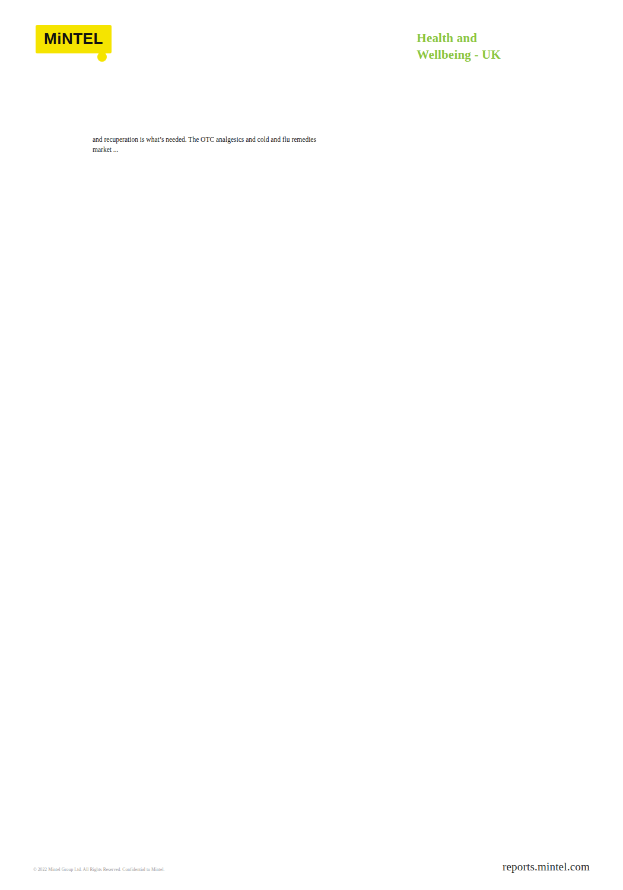MiNTEL
Health and
Wellbeing - UK
and recuperation is what’s needed. The OTC analgesics and cold and flu remedies market ...
© 2022 Mintel Group Ltd. All Rights Reserved. Confidential to Mintel.
reports.mintel.com